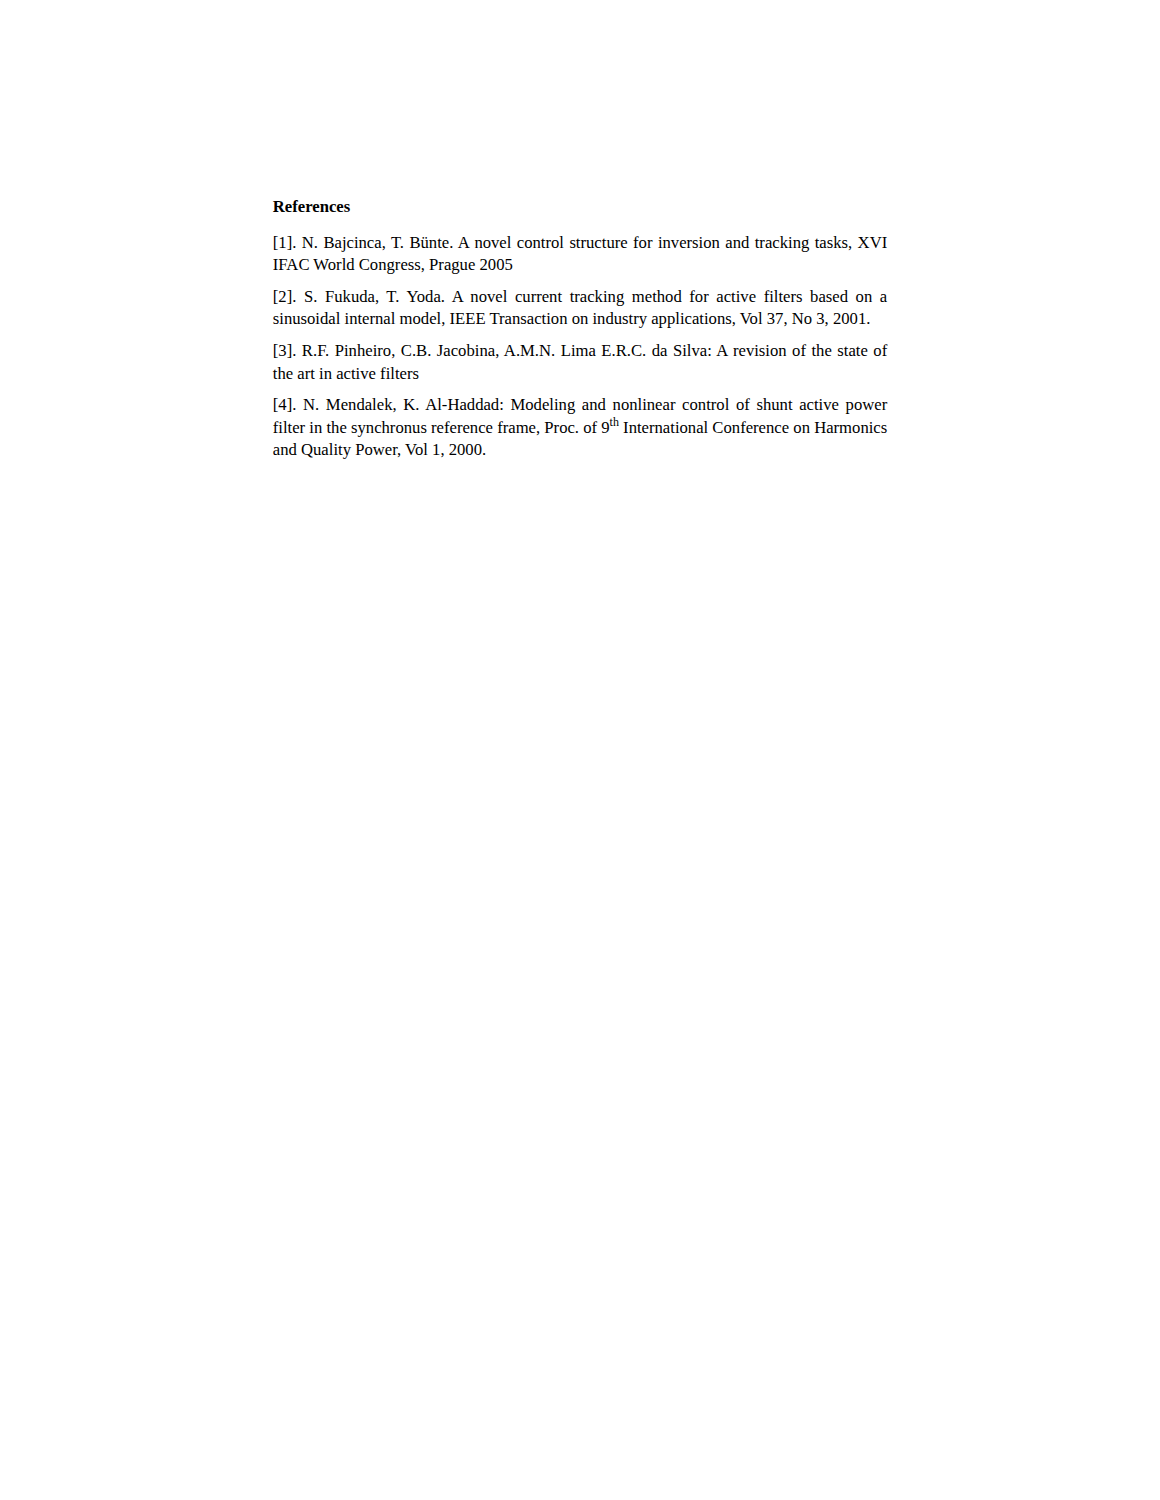References
[1]. N. Bajcinca, T. Bünte. A novel control structure for inversion and tracking tasks, XVI IFAC World Congress, Prague 2005
[2]. S. Fukuda, T. Yoda. A novel current tracking method for active filters based on a sinusoidal internal model, IEEE Transaction on industry applications, Vol 37, No 3, 2001.
[3]. R.F. Pinheiro, C.B. Jacobina, A.M.N. Lima E.R.C. da Silva: A revision of the state of the art in active filters
[4]. N. Mendalek, K. Al-Haddad: Modeling and nonlinear control of shunt active power filter in the synchronus reference frame, Proc. of 9th International Conference on Harmonics and Quality Power, Vol 1, 2000.